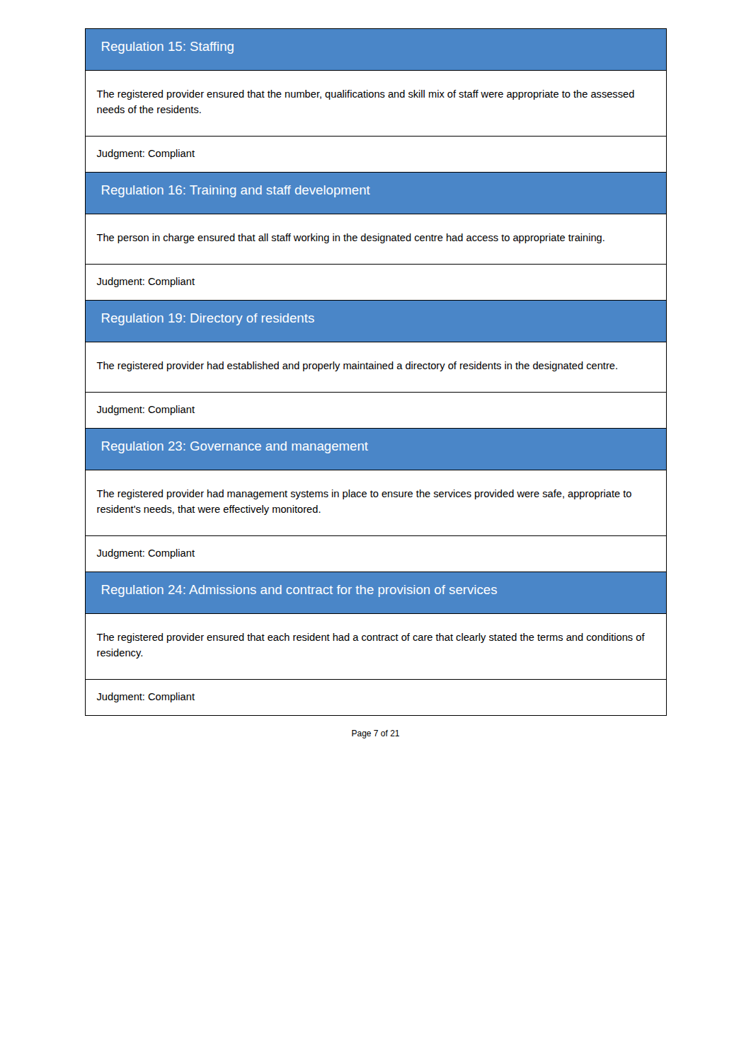Regulation 15: Staffing
The registered provider ensured that the number, qualifications and skill mix of staff were appropriate to the assessed needs of the residents.
Judgment: Compliant
Regulation 16: Training and staff development
The person in charge ensured that all staff working in the designated centre had access to appropriate training.
Judgment: Compliant
Regulation 19: Directory of residents
The registered provider had established and properly maintained a directory of residents in the designated centre.
Judgment: Compliant
Regulation 23: Governance and management
The registered provider had management systems in place to ensure the services provided were safe, appropriate to resident's needs, that were effectively monitored.
Judgment: Compliant
Regulation 24: Admissions and contract for the provision of services
The registered provider ensured that each resident had a contract of care that clearly stated the terms and conditions of residency.
Judgment: Compliant
Page 7 of 21